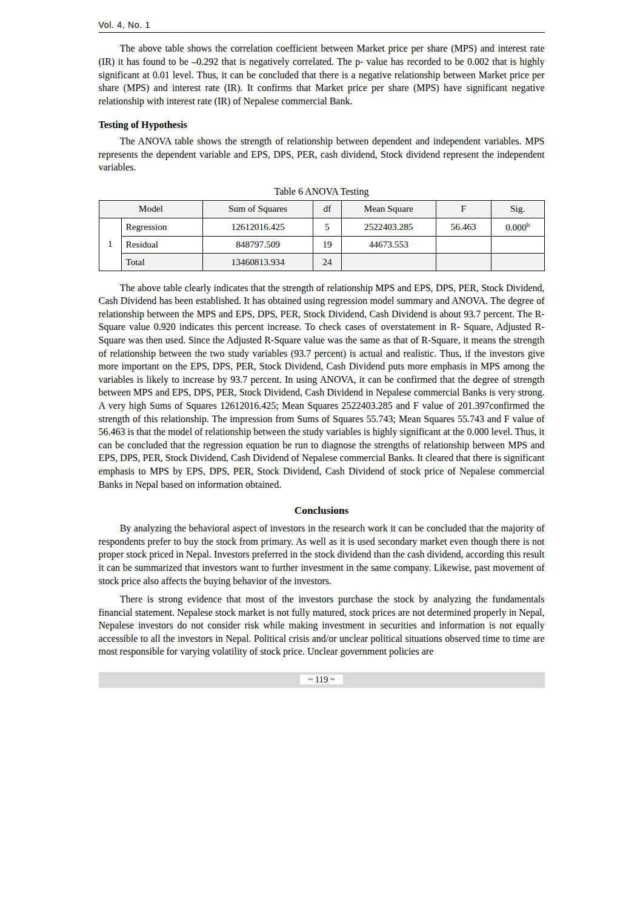Vol. 4, No. 1
The above table shows the correlation coefficient between Market price per share (MPS) and interest rate (IR) it has found to be –0.292 that is negatively correlated. The p- value has recorded to be 0.002 that is highly significant at 0.01 level. Thus, it can be concluded that there is a negative relationship between Market price per share (MPS) and interest rate (IR). It confirms that Market price per share (MPS) have significant negative relationship with interest rate (IR) of Nepalese commercial Bank.
Testing of Hypothesis
The ANOVA table shows the strength of relationship between dependent and independent variables. MPS represents the dependent variable and EPS, DPS, PER, cash dividend, Stock dividend represent the independent variables.
Table 6 ANOVA Testing
| Model | Sum of Squares | df | Mean Square | F | Sig. |
| --- | --- | --- | --- | --- | --- |
| 1 | Regression | 12612016.425 | 5 | 2522403.285 | 56.463 | 0.000 b |
| Residual | 848797.509 | 19 | 44673.553 | | |
| Total | 13460813.934 | 24 | | | |
The above table clearly indicates that the strength of relationship MPS and EPS, DPS, PER, Stock Dividend, Cash Dividend has been established. It has obtained using regression model summary and ANOVA. The degree of relationship between the MPS and EPS, DPS, PER, Stock Dividend, Cash Dividend is about 93.7 percent. The R- Square value 0.920 indicates this percent increase. To check cases of overstatement in R- Square, Adjusted R-Square was then used. Since the Adjusted R-Square value was the same as that of R-Square, it means the strength of relationship between the two study variables (93.7 percent) is actual and realistic. Thus, if the investors give more important on the EPS, DPS, PER, Stock Dividend, Cash Dividend puts more emphasis in MPS among the variables is likely to increase by 93.7 percent. In using ANOVA, it can be confirmed that the degree of strength between MPS and EPS, DPS, PER, Stock Dividend, Cash Dividend in Nepalese commercial Banks is very strong. A very high Sums of Squares 12612016.425; Mean Squares 2522403.285 and F value of 201.397confirmed the strength of this relationship. The impression from Sums of Squares 55.743; Mean Squares 55.743 and F value of 56.463 is that the model of relationship between the study variables is highly significant at the 0.000 level. Thus, it can be concluded that the regression equation be run to diagnose the strengths of relationship between MPS and EPS, DPS, PER, Stock Dividend, Cash Dividend of Nepalese commercial Banks. It cleared that there is significant emphasis to MPS by EPS, DPS, PER, Stock Dividend, Cash Dividend of stock price of Nepalese commercial Banks in Nepal based on information obtained.
Conclusions
By analyzing the behavioral aspect of investors in the research work it can be concluded that the majority of respondents prefer to buy the stock from primary. As well as it is used secondary market even though there is not proper stock priced in Nepal. Investors preferred in the stock dividend than the cash dividend, according this result it can be summarized that investors want to further investment in the same company. Likewise, past movement of stock price also affects the buying behavior of the investors.
There is strong evidence that most of the investors purchase the stock by analyzing the fundamentals financial statement. Nepalese stock market is not fully matured, stock prices are not determined properly in Nepal, Nepalese investors do not consider risk while making investment in securities and information is not equally accessible to all the investors in Nepal. Political crisis and/or unclear political situations observed time to time are most responsible for varying volatility of stock price. Unclear government policies are
~ 119 ~